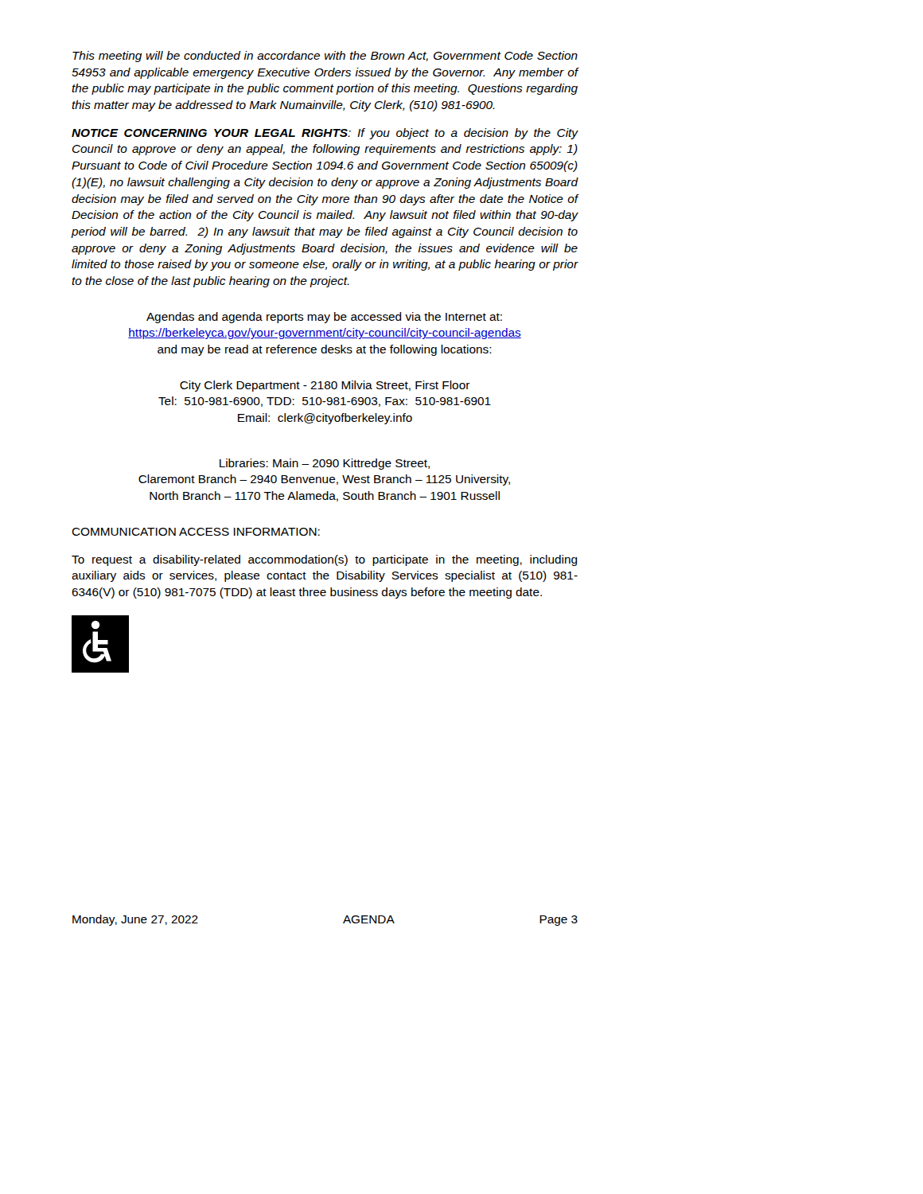This meeting will be conducted in accordance with the Brown Act, Government Code Section 54953 and applicable emergency Executive Orders issued by the Governor. Any member of the public may participate in the public comment portion of this meeting. Questions regarding this matter may be addressed to Mark Numainville, City Clerk, (510) 981-6900.
NOTICE CONCERNING YOUR LEGAL RIGHTS: If you object to a decision by the City Council to approve or deny an appeal, the following requirements and restrictions apply: 1) Pursuant to Code of Civil Procedure Section 1094.6 and Government Code Section 65009(c)(1)(E), no lawsuit challenging a City decision to deny or approve a Zoning Adjustments Board decision may be filed and served on the City more than 90 days after the date the Notice of Decision of the action of the City Council is mailed. Any lawsuit not filed within that 90-day period will be barred. 2) In any lawsuit that may be filed against a City Council decision to approve or deny a Zoning Adjustments Board decision, the issues and evidence will be limited to those raised by you or someone else, orally or in writing, at a public hearing or prior to the close of the last public hearing on the project.
Agendas and agenda reports may be accessed via the Internet at:
https://berkeleyca.gov/your-government/city-council/city-council-agendas
and may be read at reference desks at the following locations:
City Clerk Department - 2180 Milvia Street, First Floor
Tel: 510-981-6900, TDD: 510-981-6903, Fax: 510-981-6901
Email: clerk@cityofberkeley.info
Libraries: Main – 2090 Kittredge Street,
Claremont Branch – 2940 Benvenue, West Branch – 1125 University,
North Branch – 1170 The Alameda, South Branch – 1901 Russell
COMMUNICATION ACCESS INFORMATION:
To request a disability-related accommodation(s) to participate in the meeting, including auxiliary aids or services, please contact the Disability Services specialist at (510) 981-6346(V) or (510) 981-7075 (TDD) at least three business days before the meeting date.
Monday, June 27, 2022 AGENDA Page 3